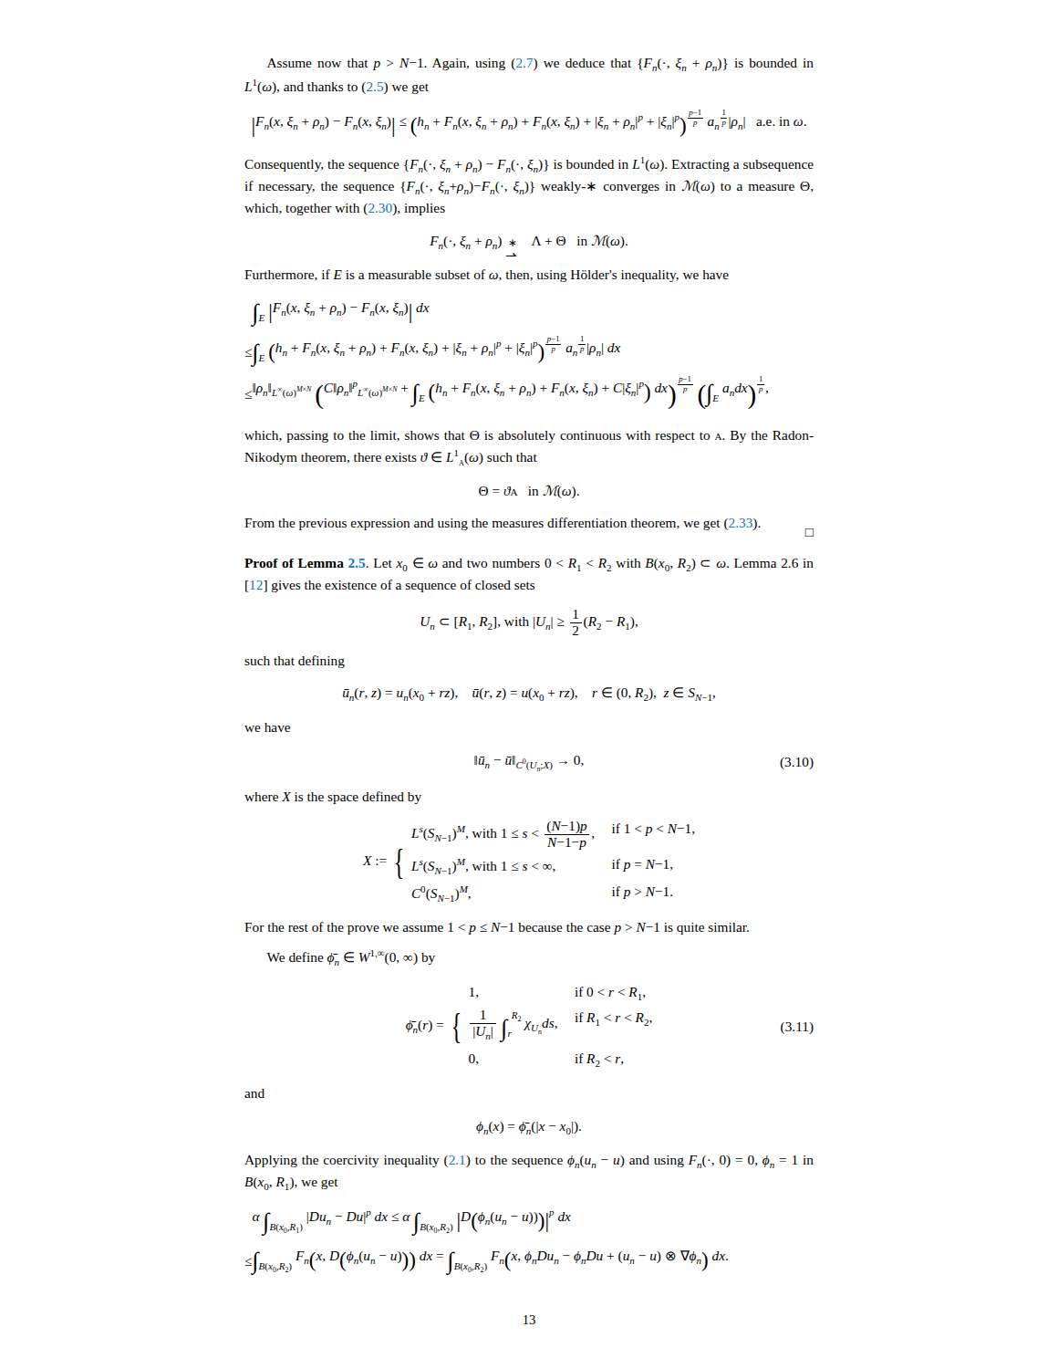Assume now that p > N−1. Again, using (2.7) we deduce that {Fn(·, ξn + ρn)} is bounded in L1(ω), and thanks to (2.5) we get
|Fn(x, ξn + ρn) − Fn(x, ξn)| ≤ (hn + Fn(x, ξn + ρn) + Fn(x, ξn) + |ξn + ρn|p + |ξn|p)p−1 p an1 p|ρn| a.e. in ω.
Consequently, the sequence {Fn(·, ξn + ρn) − Fn(·, ξn)} is bounded in L1(ω). Extracting a subsequence if necessary, the sequence {Fn(·, ξn+ρn)−Fn(·, ξn)} weakly-∗ converges in ℳ(ω) to a measure Θ, which, together with (2.30), implies
Fn(·, ξn + ρn) ∗⇀ Λ + Θ in ℳ(ω).
Furthermore, if E is a measurable subset of ω, then, using Hölder's inequality, we have
| | ∫ E / F n ( x , ξ n + ρ n ) − F n ( x , ξ n ) / dx |
| ≤ | ∫ E ( h n + F n ( x , ξ n + ρ n ) + F n ( x , ξ n ) + / ξ n + ρ n / p + / ξ n / p ) p −1 p a n 1 p / ρ n / dx |
| ≤ | ‖ ρ n ‖ L ∞ ( ω ) M × N ( C ‖ ρ n ‖ p L ∞ ( ω ) M × N + ∫ E ( h n + F n ( x , ξ n + ρ n ) + F n ( x , ξ n ) + C / ξ n / p ) dx ) p −1 p ( ∫ E a n dx ) 1 p , |
which, passing to the limit, shows that Θ is absolutely continuous with respect to a. By the Radon-Nikodym theorem, there exists ϑ ∈ L1a(ω) such that
Θ = ϑa in ℳ(ω).
From the previous expression and using the measures differentiation theorem, we get (2.33).
□
Proof of Lemma 2.5. Let x0 ∈ ω and two numbers 0 < R1 < R2 with B(x0, R2) ⊂ ω. Lemma 2.6 in [12] gives the existence of a sequence of closed sets
Un ⊂ [R1, R2], with |Un| ≥ 12(R2 − R1),
such that defining
ūn(r, z) = un(x0 + rz), ū(r, z) = u(x0 + rz), r ∈ (0, R2), z ∈ SN−1,
we have
‖ūn − ū‖C0(Un;X) → 0,
(3.10)
where X is the space defined by
X := { Ls(SN−1)M, with 1 ≤ s < (N−1)p N−1−p, if 1 < p < N−1, Ls(SN−1)M, with 1 ≤ s < ∞, if p = N−1, C0(SN−1)M, if p > N−1.
For the rest of the prove we assume 1 < p ≤ N−1 because the case p > N−1 is quite similar.
We define ϕ̄n ∈ W1,∞(0, ∞) by
ϕ̄n(r) = { 1, if 0 < r < R1, 1|Un| ∫rR2 χUnds, if R1 < r < R2, 0, if R2 < r,
(3.11)
and
ϕn(x) = ϕ̄n(|x − x0|).
Applying the coercivity inequality (2.1) to the sequence ϕn(un − u) and using Fn(·, 0) = 0, ϕn = 1 in B(x0, R1), we get
| | α ∫ B ( x 0 , R 1 ) / Du n − Du / p dx ≤ α ∫ B ( x 0 , R 2 ) / D ( ϕ n ( u n − u )) ) / p dx |
| ≤ | ∫ B ( x 0 , R 2 ) F n ( x , D ( ϕ n ( u n − u ) ) ) dx = ∫ B ( x 0 , R 2 ) F n ( x , ϕ n Du n − ϕ n Du + ( u n − u ) ⊗ ∇ ϕ n ) dx . |
13